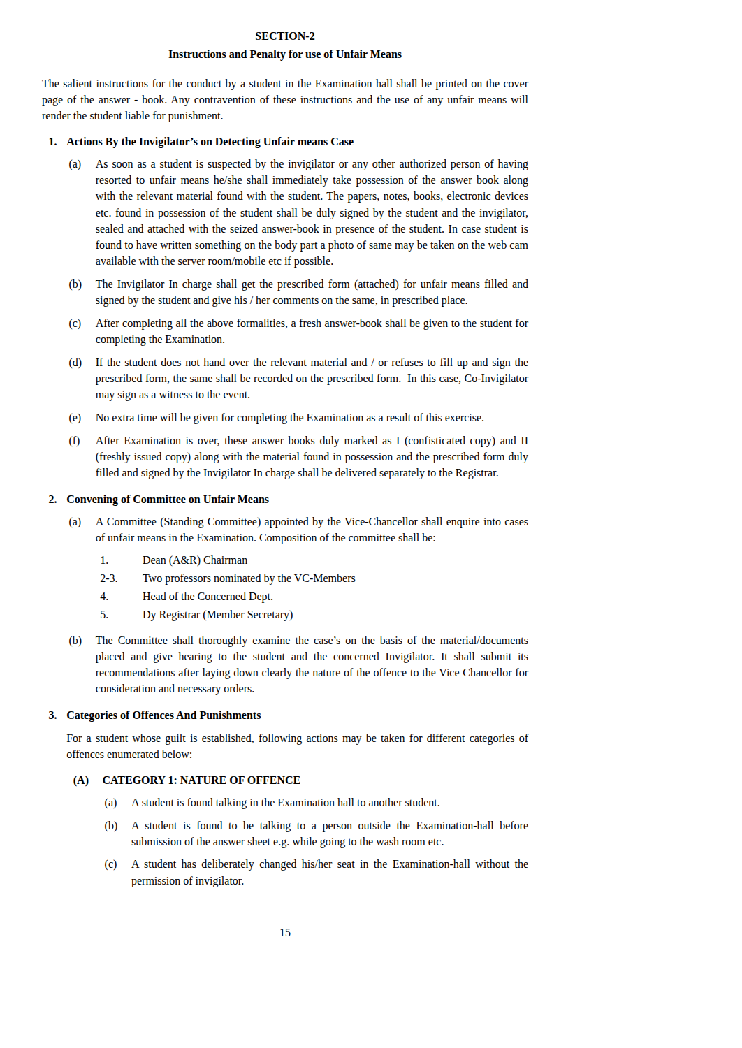SECTION-2 Instructions and Penalty for use of Unfair Means
The salient instructions for the conduct by a student in the Examination hall shall be printed on the cover page of the answer - book. Any contravention of these instructions and the use of any unfair means will render the student liable for punishment.
Actions By the Invigilator’s on Detecting Unfair means Case
As soon as a student is suspected by the invigilator or any other authorized person of having resorted to unfair means he/she shall immediately take possession of the answer book along with the relevant material found with the student. The papers, notes, books, electronic devices etc. found in possession of the student shall be duly signed by the student and the invigilator, sealed and attached with the seized answer-book in presence of the student. In case student is found to have written something on the body part a photo of same may be taken on the web cam available with the server room/mobile etc if possible.
The Invigilator In charge shall get the prescribed form (attached) for unfair means filled and signed by the student and give his / her comments on the same, in prescribed place.
After completing all the above formalities, a fresh answer-book shall be given to the student for completing the Examination.
If the student does not hand over the relevant material and / or refuses to fill up and sign the prescribed form, the same shall be recorded on the prescribed form. In this case, Co-Invigilator may sign as a witness to the event.
No extra time will be given for completing the Examination as a result of this exercise.
After Examination is over, these answer books duly marked as I (confisticated copy) and II (freshly issued copy) along with the material found in possession and the prescribed form duly filled and signed by the Invigilator In charge shall be delivered separately to the Registrar.
Convening of Committee on Unfair Means
A Committee (Standing Committee) appointed by the Vice-Chancellor shall enquire into cases of unfair means in the Examination. Composition of the committee shall be:
| 1. | Dean (A&R) Chairman |
| 2-3. | Two professors nominated by the VC-Members |
| 4. | Head of the Concerned Dept. |
| 5. | Dy Registrar (Member Secretary) |
The Committee shall thoroughly examine the case’s on the basis of the material/documents placed and give hearing to the student and the concerned Invigilator. It shall submit its recommendations after laying down clearly the nature of the offence to the Vice Chancellor for consideration and necessary orders.
Categories of Offences And Punishments
For a student whose guilt is established, following actions may be taken for different categories of offences enumerated below:
CATEGORY 1: NATURE OF OFFENCE
A student is found talking in the Examination hall to another student.
A student is found to be talking to a person outside the Examination-hall before submission of the answer sheet e.g. while going to the wash room etc.
A student has deliberately changed his/her seat in the Examination-hall without the permission of invigilator.
15